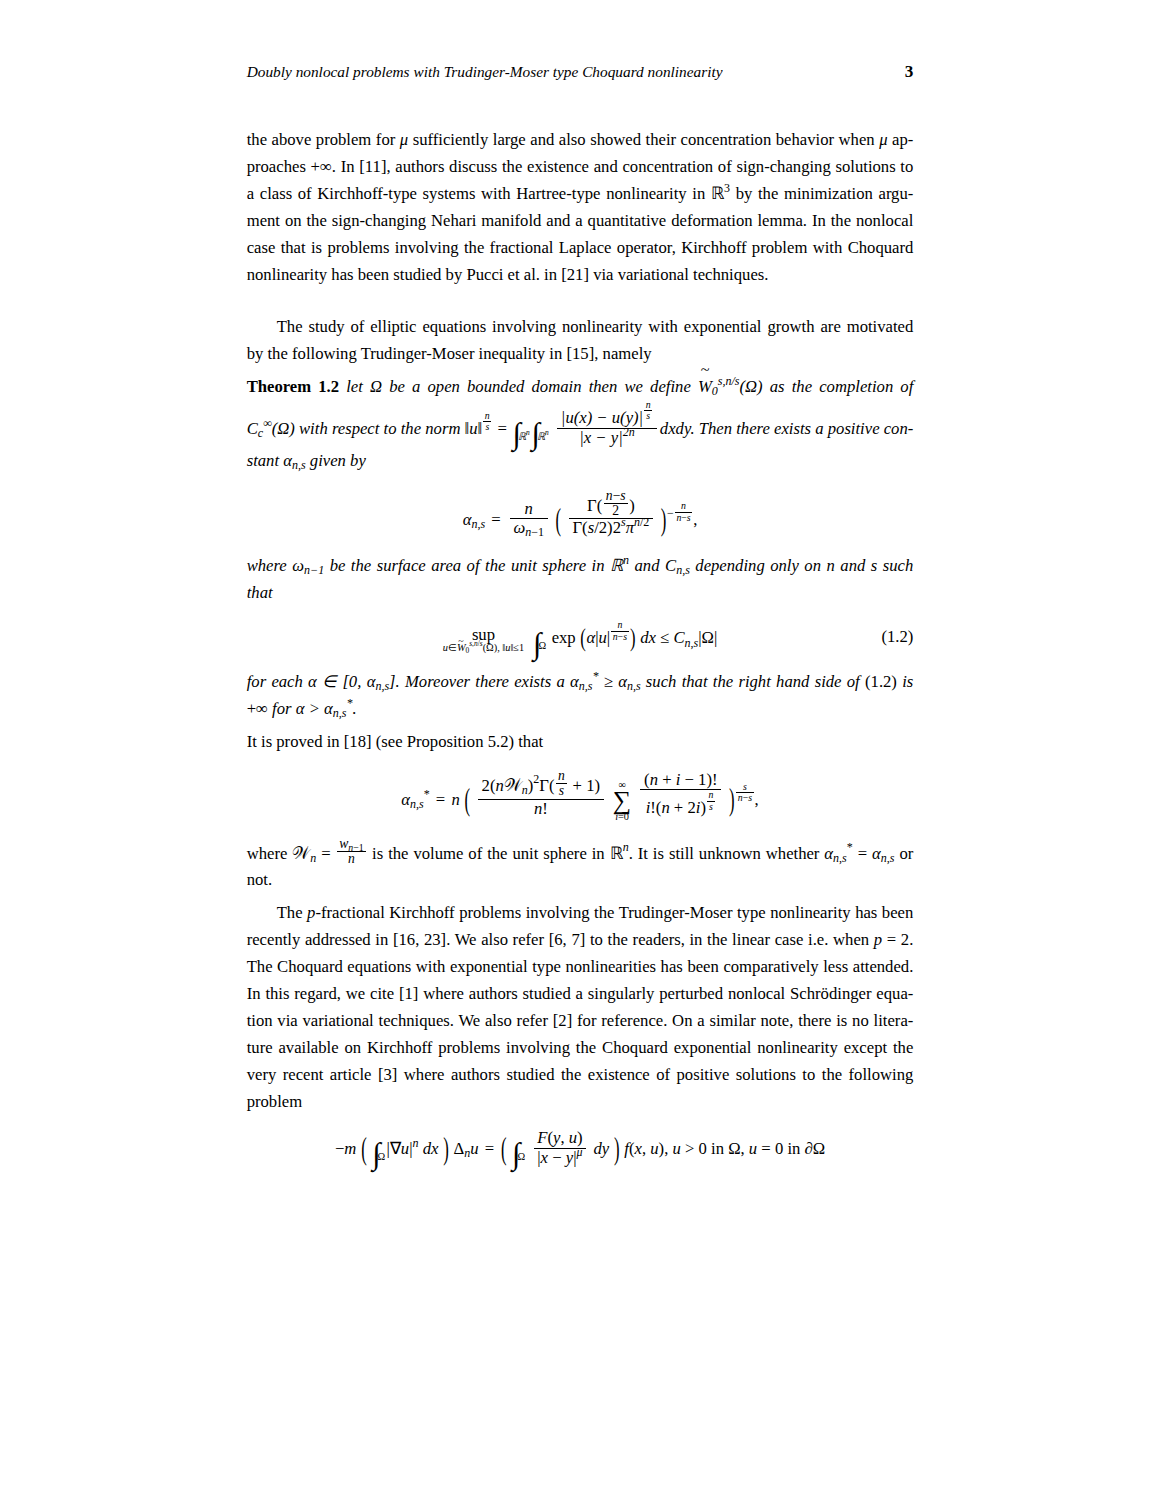Doubly nonlocal problems with Trudinger-Moser type Choquard nonlinearity 3
the above problem for μ sufficiently large and also showed their concentration behavior when μ approaches +∞. In [11], authors discuss the existence and concentration of sign-changing solutions to a class of Kirchhoff-type systems with Hartree-type nonlinearity in ℝ3 by the minimization argument on the sign-changing Nehari manifold and a quantitative deformation lemma. In the nonlocal case that is problems involving the fractional Laplace operator, Kirchhoff problem with Choquard nonlinearity has been studied by Pucci et al. in [21] via variational techniques.
The study of elliptic equations involving nonlinearity with exponential growth are motivated by the following Trudinger-Moser inequality in [15], namely
Theorem 1.2 let Ω be a open bounded domain then we define W0s,n/s(Ω) as the completion of Cc∞(Ω) with respect to the norm ‖u‖ns = ∫ℝn∫ℝn |u(x) − u(y)|ns|x − y|2n dxdy. Then there exists a positive constant αn,s given by
αn,s = nωn−1 ( Γ(n−s 2) Γ(s/2)2sπn/2 )−nn−s,
where ωn−1 be the surface area of the unit sphere in ℝn and Cn,s depending only on n and s such that
sup u∈W0s,n/s(Ω), ‖u‖≤1 ∫Ω exp (α|u|nn−s) dx ≤ Cn,s|Ω| (1.2)
for each α ∈ [0, αn,s]. Moreover there exists a αn,s* ≥ αn,s such that the right hand side of (1.2) is +∞ for α > αn,s*.
It is proved in [18] (see Proposition 5.2) that
αn,s* = n ( 2(n 𝒲n)2Γ(ns + 1) n! ∞∑i=0 (n + i − 1)!i!(n + 2i)ns )sn−s,
where 𝒲n = wn−1 n is the volume of the unit sphere in ℝn. It is still unknown whether αn,s* = αn,s or not.
The p-fractional Kirchhoff problems involving the Trudinger-Moser type nonlinearity has been recently addressed in [16, 23]. We also refer [6, 7] to the readers, in the linear case i.e. when p = 2. The Choquard equations with exponential type nonlinearities has been comparatively less attended. In this regard, we cite [1] where authors studied a singularly perturbed nonlocal Schrödinger equation via variational techniques. We also refer [2] for reference. On a similar note, there is no literature available on Kirchhoff problems involving the Choquard exponential nonlinearity except the very recent article [3] where authors studied the existence of positive solutions to the following problem
−m ( ∫Ω|∇u|n dx ) Δnu = ( ∫Ω F(y, u)|x − y|μ dy ) f(x, u), u > 0 in Ω, u = 0 in ∂Ω